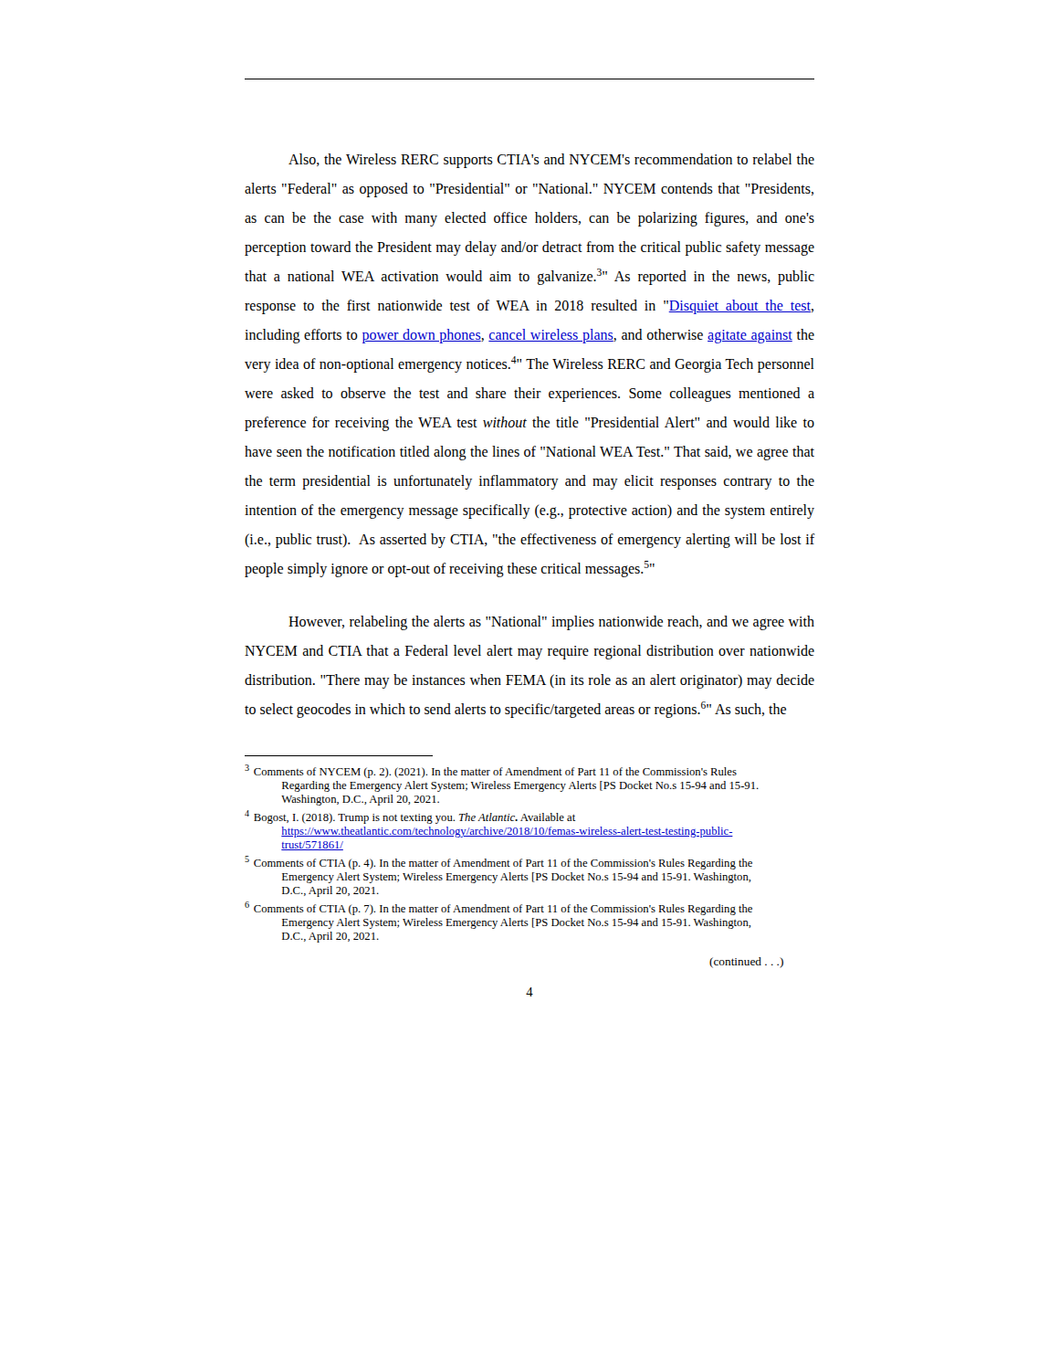Also, the Wireless RERC supports CTIA's and NYCEM's recommendation to relabel the alerts "Federal" as opposed to "Presidential" or "National." NYCEM contends that "Presidents, as can be the case with many elected office holders, can be polarizing figures, and one's perception toward the President may delay and/or detract from the critical public safety message that a national WEA activation would aim to galvanize.3" As reported in the news, public response to the first nationwide test of WEA in 2018 resulted in "Disquiet about the test, including efforts to power down phones, cancel wireless plans, and otherwise agitate against the very idea of non-optional emergency notices.4" The Wireless RERC and Georgia Tech personnel were asked to observe the test and share their experiences. Some colleagues mentioned a preference for receiving the WEA test without the title "Presidential Alert" and would like to have seen the notification titled along the lines of "National WEA Test." That said, we agree that the term presidential is unfortunately inflammatory and may elicit responses contrary to the intention of the emergency message specifically (e.g., protective action) and the system entirely (i.e., public trust). As asserted by CTIA, "the effectiveness of emergency alerting will be lost if people simply ignore or opt-out of receiving these critical messages.5"
However, relabeling the alerts as "National" implies nationwide reach, and we agree with NYCEM and CTIA that a Federal level alert may require regional distribution over nationwide distribution. "There may be instances when FEMA (in its role as an alert originator) may decide to select geocodes in which to send alerts to specific/targeted areas or regions.6" As such, the
3 Comments of NYCEM (p. 2). (2021). In the matter of Amendment of Part 11 of the Commission's Rules Regarding the Emergency Alert System; Wireless Emergency Alerts [PS Docket No.s 15-94 and 15-91. Washington, D.C., April 20, 2021.
4 Bogost, I. (2018). Trump is not texting you. The Atlantic. Available at https://www.theatlantic.com/technology/archive/2018/10/femas-wireless-alert-test-testing-public- trust/571861/
5 Comments of CTIA (p. 4). In the matter of Amendment of Part 11 of the Commission's Rules Regarding the Emergency Alert System; Wireless Emergency Alerts [PS Docket No.s 15-94 and 15-91. Washington, D.C., April 20, 2021.
6 Comments of CTIA (p. 7). In the matter of Amendment of Part 11 of the Commission's Rules Regarding the Emergency Alert System; Wireless Emergency Alerts [PS Docket No.s 15-94 and 15-91. Washington, D.C., April 20, 2021.
(continued . . .)
4